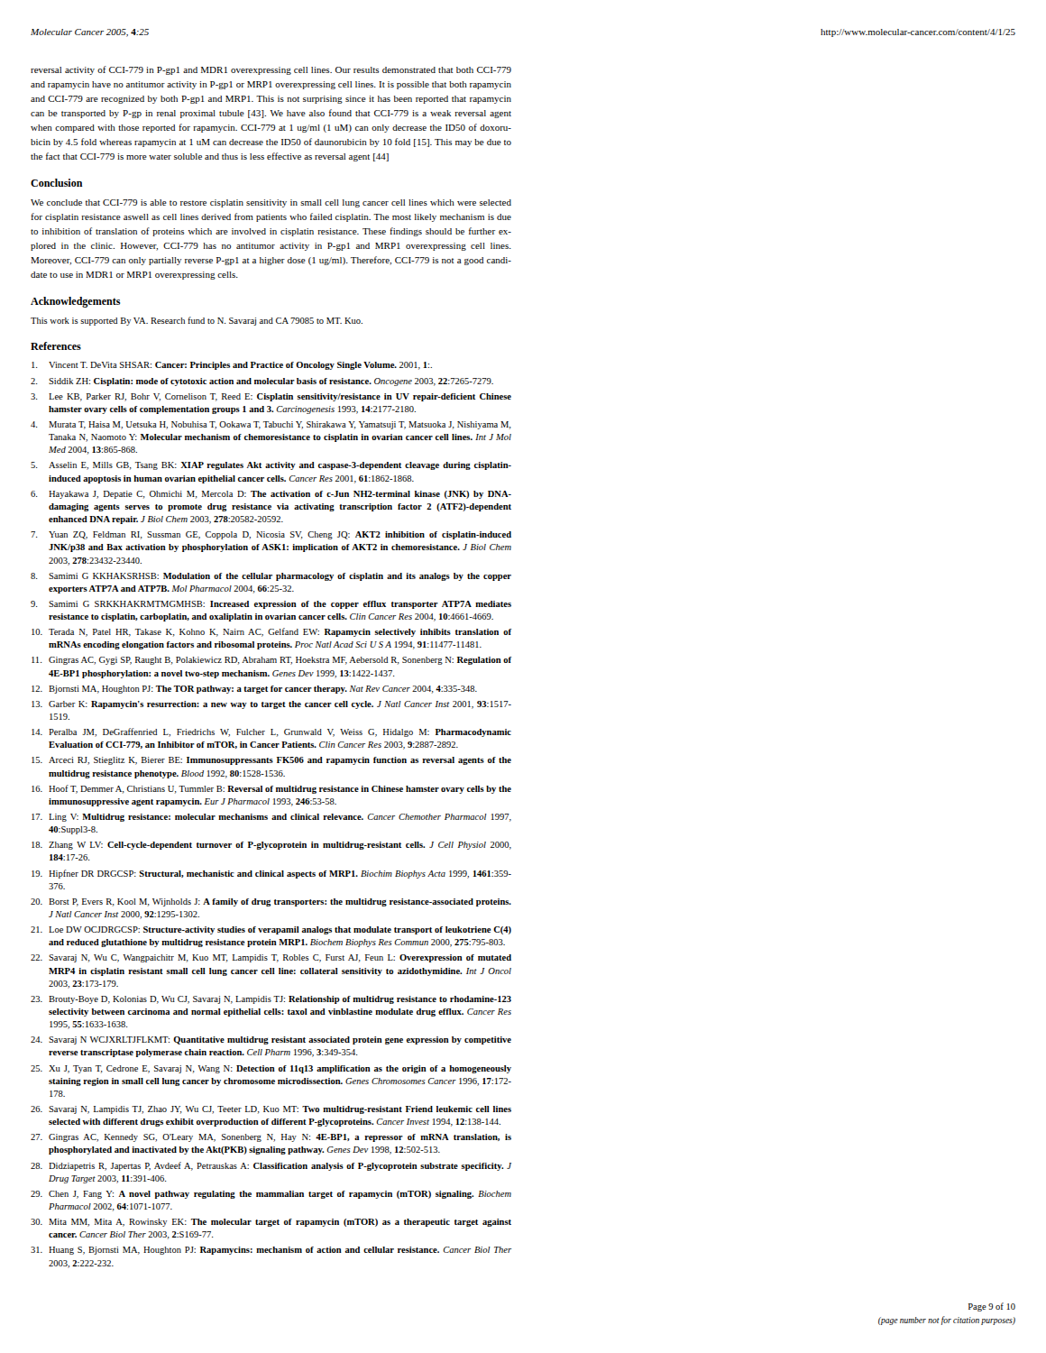Molecular Cancer 2005, 4:25
http://www.molecular-cancer.com/content/4/1/25
reversal activity of CCI-779 in P-gp1 and MDR1 overexpressing cell lines. Our results demonstrated that both CCI-779 and rapamycin have no antitumor activity in P-gp1 or MRP1 overexpressing cell lines. It is possible that both rapamycin and CCI-779 are recognized by both P-gp1 and MRP1. This is not surprising since it has been reported that rapamycin can be transported by P-gp in renal proximal tubule [43]. We have also found that CCI-779 is a weak reversal agent when compared with those reported for rapamycin. CCI-779 at 1 ug/ml (1 uM) can only decrease the ID50 of doxorubicin by 4.5 fold whereas rapamycin at 1 uM can decrease the ID50 of daunorubicin by 10 fold [15]. This may be due to the fact that CCI-779 is more water soluble and thus is less effective as reversal agent [44]
Conclusion
We conclude that CCI-779 is able to restore cisplatin sensitivity in small cell lung cancer cell lines which were selected for cisplatin resistance aswell as cell lines derived from patients who failed cisplatin. The most likely mechanism is due to inhibition of translation of proteins which are involved in cisplatin resistance. These findings should be further explored in the clinic. However, CCI-779 has no antitumor activity in P-gp1 and MRP1 overexpressing cell lines. Moreover, CCI-779 can only partially reverse P-gp1 at a higher dose (1 ug/ml). Therefore, CCI-779 is not a good candidate to use in MDR1 or MRP1 overexpressing cells.
Acknowledgements
This work is supported By VA. Research fund to N. Savaraj and CA 79085 to MT. Kuo.
References
Vincent T. DeVita SHSAR: Cancer: Principles and Practice of Oncology Single Volume. 2001, 1:.
Siddik ZH: Cisplatin: mode of cytotoxic action and molecular basis of resistance. Oncogene 2003, 22:7265-7279.
Lee KB, Parker RJ, Bohr V, Cornelison T, Reed E: Cisplatin sensitivity/resistance in UV repair-deficient Chinese hamster ovary cells of complementation groups 1 and 3. Carcinogenesis 1993, 14:2177-2180.
Murata T, Haisa M, Uetsuka H, Nobuhisa T, Ookawa T, Tabuchi Y, Shirakawa Y, Yamatsuji T, Matsuoka J, Nishiyama M, Tanaka N, Naomoto Y: Molecular mechanism of chemoresistance to cisplatin in ovarian cancer cell lines. Int J Mol Med 2004, 13:865-868.
Asselin E, Mills GB, Tsang BK: XIAP regulates Akt activity and caspase-3-dependent cleavage during cisplatin-induced apoptosis in human ovarian epithelial cancer cells. Cancer Res 2001, 61:1862-1868.
Hayakawa J, Depatie C, Ohmichi M, Mercola D: The activation of c-Jun NH2-terminal kinase (JNK) by DNA-damaging agents serves to promote drug resistance via activating transcription factor 2 (ATF2)-dependent enhanced DNA repair. J Biol Chem 2003, 278:20582-20592.
Yuan ZQ, Feldman RI, Sussman GE, Coppola D, Nicosia SV, Cheng JQ: AKT2 inhibition of cisplatin-induced JNK/p38 and Bax activation by phosphorylation of ASK1: implication of AKT2 in chemoresistance. J Biol Chem 2003, 278:23432-23440.
Samimi G KKHAKSRHSB: Modulation of the cellular pharmacology of cisplatin and its analogs by the copper exporters ATP7A and ATP7B. Mol Pharmacol 2004, 66:25-32.
Samimi G SRKKHAKRMTMGMHSB: Increased expression of the copper efflux transporter ATP7A mediates resistance to cisplatin, carboplatin, and oxaliplatin in ovarian cancer cells. Clin Cancer Res 2004, 10:4661-4669.
Terada N, Patel HR, Takase K, Kohno K, Nairn AC, Gelfand EW: Rapamycin selectively inhibits translation of mRNAs encoding elongation factors and ribosomal proteins. Proc Natl Acad Sci U S A 1994, 91:11477-11481.
Gingras AC, Gygi SP, Raught B, Polakiewicz RD, Abraham RT, Hoekstra MF, Aebersold R, Sonenberg N: Regulation of 4E-BP1 phosphorylation: a novel two-step mechanism. Genes Dev 1999, 13:1422-1437.
Bjornsti MA, Houghton PJ: The TOR pathway: a target for cancer therapy. Nat Rev Cancer 2004, 4:335-348.
Garber K: Rapamycin's resurrection: a new way to target the cancer cell cycle. J Natl Cancer Inst 2001, 93:1517-1519.
Peralba JM, DeGraffenried L, Friedrichs W, Fulcher L, Grunwald V, Weiss G, Hidalgo M: Pharmacodynamic Evaluation of CCI-779, an Inhibitor of mTOR, in Cancer Patients. Clin Cancer Res 2003, 9:2887-2892.
Arceci RJ, Stieglitz K, Bierer BE: Immunosuppressants FK506 and rapamycin function as reversal agents of the multidrug resistance phenotype. Blood 1992, 80:1528-1536.
Hoof T, Demmer A, Christians U, Tummler B: Reversal of multidrug resistance in Chinese hamster ovary cells by the immunosuppressive agent rapamycin. Eur J Pharmacol 1993, 246:53-58.
Ling V: Multidrug resistance: molecular mechanisms and clinical relevance. Cancer Chemother Pharmacol 1997, 40:Suppl3-8.
Zhang W LV: Cell-cycle-dependent turnover of P-glycoprotein in multidrug-resistant cells. J Cell Physiol 2000, 184:17-26.
Hipfner DR DRGCSP: Structural, mechanistic and clinical aspects of MRP1. Biochim Biophys Acta 1999, 1461:359-376.
Borst P, Evers R, Kool M, Wijnholds J: A family of drug transporters: the multidrug resistance-associated proteins. J Natl Cancer Inst 2000, 92:1295-1302.
Loe DW OCJDRGCSP: Structure-activity studies of verapamil analogs that modulate transport of leukotriene C(4) and reduced glutathione by multidrug resistance protein MRP1. Biochem Biophys Res Commun 2000, 275:795-803.
Savaraj N, Wu C, Wangpaichitr M, Kuo MT, Lampidis T, Robles C, Furst AJ, Feun L: Overexpression of mutated MRP4 in cisplatin resistant small cell lung cancer cell line: collateral sensitivity to azidothymidine. Int J Oncol 2003, 23:173-179.
Brouty-Boye D, Kolonias D, Wu CJ, Savaraj N, Lampidis TJ: Relationship of multidrug resistance to rhodamine-123 selectivity between carcinoma and normal epithelial cells: taxol and vinblastine modulate drug efflux. Cancer Res 1995, 55:1633-1638.
Savaraj N WCJXRLTJFLKMT: Quantitative multidrug resistant associated protein gene expression by competitive reverse transcriptase polymerase chain reaction. Cell Pharm 1996, 3:349-354.
Xu J, Tyan T, Cedrone E, Savaraj N, Wang N: Detection of 11q13 amplification as the origin of a homogeneously staining region in small cell lung cancer by chromosome microdissection. Genes Chromosomes Cancer 1996, 17:172-178.
Savaraj N, Lampidis TJ, Zhao JY, Wu CJ, Teeter LD, Kuo MT: Two multidrug-resistant Friend leukemic cell lines selected with different drugs exhibit overproduction of different P-glycoproteins. Cancer Invest 1994, 12:138-144.
Gingras AC, Kennedy SG, O'Leary MA, Sonenberg N, Hay N: 4E-BP1, a repressor of mRNA translation, is phosphorylated and inactivated by the Akt(PKB) signaling pathway. Genes Dev 1998, 12:502-513.
Didziapetris R, Japertas P, Avdeef A, Petrauskas A: Classification analysis of P-glycoprotein substrate specificity. J Drug Target 2003, 11:391-406.
Chen J, Fang Y: A novel pathway regulating the mammalian target of rapamycin (mTOR) signaling. Biochem Pharmacol 2002, 64:1071-1077.
Mita MM, Mita A, Rowinsky EK: The molecular target of rapamycin (mTOR) as a therapeutic target against cancer. Cancer Biol Ther 2003, 2:S169-77.
Huang S, Bjornsti MA, Houghton PJ: Rapamycins: mechanism of action and cellular resistance. Cancer Biol Ther 2003, 2:222-232.
Page 9 of 10
(page number not for citation purposes)